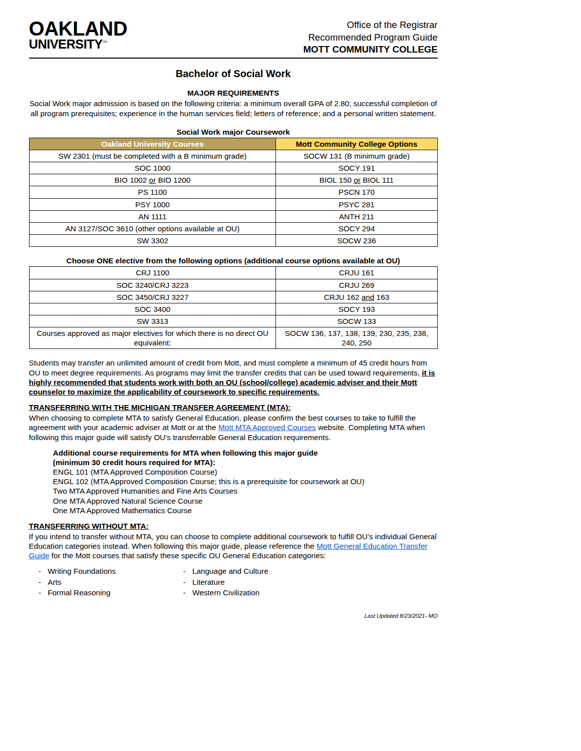OAKLAND UNIVERSITY™
Office of the Registrar
Recommended Program Guide
MOTT COMMUNITY COLLEGE
Bachelor of Social Work
MAJOR REQUIREMENTS
Social Work major admission is based on the following criteria: a minimum overall GPA of 2.80; successful completion of all program prerequisites; experience in the human services field; letters of reference; and a personal written statement.
Social Work major Coursework
| Oakland University Courses | Mott Community College Options |
| --- | --- |
| SW 2301 (must be completed with a B minimum grade) | SOCW 131 (B minimum grade) |
| SOC 1000 | SOCY 191 |
| BIO 1002 or BIO 1200 | BIOL 150 or BIOL 111 |
| PS 1100 | PSCN 170 |
| PSY 1000 | PSYC 281 |
| AN 1111 | ANTH 211 |
| AN 3127/SOC 3610 (other options available at OU) | SOCY 294 |
| SW 3302 | SOCW 236 |
Choose ONE elective from the following options (additional course options available at OU)
| CRJ 1100 | CRJU 161 |
| SOC 3240/CRJ 3223 | CRJU 269 |
| SOC 3450/CRJ 3227 | CRJU 162 and 163 |
| SOC 3400 | SOCY 193 |
| SW 3313 | SOCW 133 |
| Courses approved as major electives for which there is no direct OU equivalent: | SOCW 136, 137, 138, 139, 230, 235, 238, 240, 250 |
Students may transfer an unlimited amount of credit from Mott, and must complete a minimum of 45 credit hours from OU to meet degree requirements. As programs may limit the transfer credits that can be used toward requirements, it is highly recommended that students work with both an OU (school/college) academic adviser and their Mott counselor to maximize the applicability of coursework to specific requirements.
TRANSFERRING WITH THE MICHIGAN TRANSFER AGREEMENT (MTA):
When choosing to complete MTA to satisfy General Education, please confirm the best courses to take to fulfill the agreement with your academic adviser at Mott or at the Mott MTA Approved Courses website. Completing MTA when following this major guide will satisfy OU’s transferrable General Education requirements.
Additional course requirements for MTA when following this major guide
(minimum 30 credit hours required for MTA):
ENGL 101 (MTA Approved Composition Course)
ENGL 102 (MTA Approved Composition Course; this is a prerequisite for coursework at OU)
Two MTA Approved Humanities and Fine Arts Courses
One MTA Approved Natural Science Course
One MTA Approved Mathematics Course
TRANSFERRING WITHOUT MTA:
If you intend to transfer without MTA, you can choose to complete additional coursework to fulfill OU’s individual General Education categories instead. When following this major guide, please reference the Mott General Education Transfer Guide for the Mott courses that satisfy these specific OU General Education categories:
Writing Foundations
Arts
Formal Reasoning
Language and Culture
Literature
Western Civilization
Last Updated 8/23/2021- MO